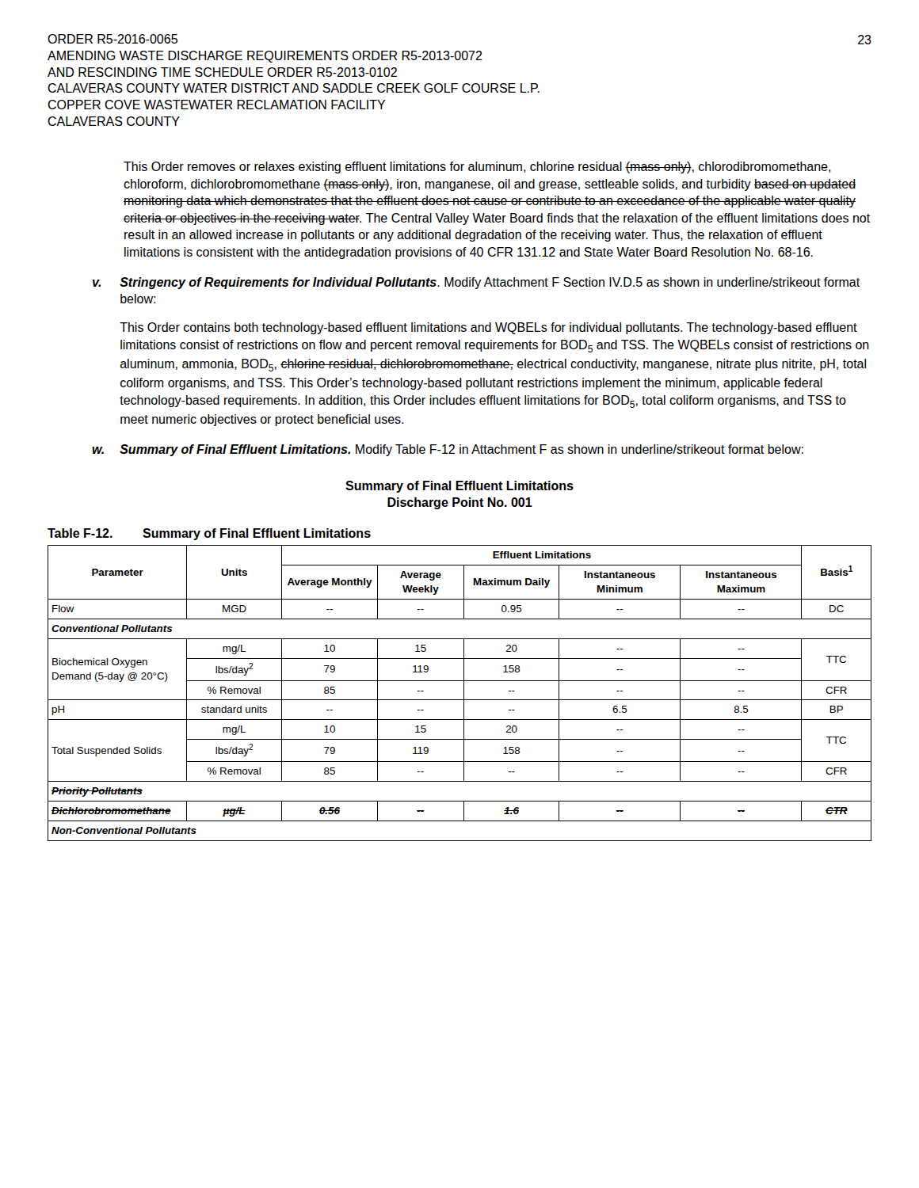23
Order R5-2016-0065
Amending Waste Discharge Requirements Order R5-2013-0072
and Rescinding Time Schedule Order R5-2013-0102
Calaveras County Water District and Saddle Creek Golf Course L.P.
Copper Cove Wastewater Reclamation Facility
Calaveras County
This Order removes or relaxes existing effluent limitations for aluminum, chlorine residual (mass only), chlorodibromomethane, chloroform, dichlorobromomethane (mass only), iron, manganese, oil and grease, settleable solids, and turbidity based on updated monitoring data which demonstrates that the effluent does not cause or contribute to an exceedance of the applicable water quality criteria or objectives in the receiving water. The Central Valley Water Board finds that the relaxation of the effluent limitations does not result in an allowed increase in pollutants or any additional degradation of the receiving water. Thus, the relaxation of effluent limitations is consistent with the antidegradation provisions of 40 CFR 131.12 and State Water Board Resolution No. 68-16.
v.
Stringency of Requirements for Individual Pollutants. Modify Attachment F Section IV.D.5 as shown in underline/strikeout format below:
This Order contains both technology-based effluent limitations and WQBELs for individual pollutants. The technology-based effluent limitations consist of restrictions on flow and percent removal requirements for BOD5 and TSS. The WQBELs consist of restrictions on aluminum, ammonia, BOD5, chlorine residual, dichlorobromomethane, electrical conductivity, manganese, nitrate plus nitrite, pH, total coliform organisms, and TSS. This Order’s technology-based pollutant restrictions implement the minimum, applicable federal technology-based requirements. In addition, this Order includes effluent limitations for BOD5, total coliform organisms, and TSS to meet numeric objectives or protect beneficial uses.
w.
Summary of Final Effluent Limitations. Modify Table F-12 in Attachment F as shown in underline/strikeout format below:
Summary of Final Effluent Limitations
Discharge Point No. 001
Table F-12. Summary of Final Effluent Limitations
| Parameter | Units | Effluent Limitations | Basis 1 |
| --- | --- | --- | --- |
| Average Monthly | Average Weekly | Maximum Daily | Instantaneous Minimum | Instantaneous Maximum |
| Flow | MGD | -- | -- | 0.95 | -- | -- | DC |
| Conventional Pollutants |
| Biochemical Oxygen Demand (5-day @ 20°C) | mg/L | 10 | 15 | 20 | -- | -- | TTC |
| lbs/day 2 | 79 | 119 | 158 | -- | -- |
| % Removal | 85 | -- | -- | -- | -- | CFR |
| pH | standard units | -- | -- | -- | 6.5 | 8.5 | BP |
| Total Suspended Solids | mg/L | 10 | 15 | 20 | -- | -- | TTC |
| lbs/day 2 | 79 | 119 | 158 | -- | -- |
| % Removal | 85 | -- | -- | -- | -- | CFR |
| Priority Pollutants |
| Dichlorobromomethane | µg/L | 0.56 | -- | 1.6 | -- | -- | CTR |
| Non-Conventional Pollutants |